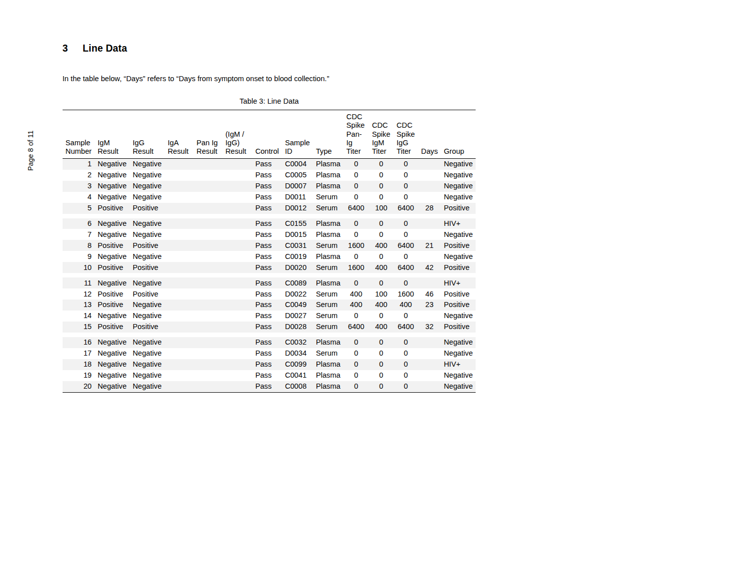Page 8 of 11
3 Line Data
In the table below, “Days” refers to “Days from symptom onset to blood collection.”
Table 3: Line Data
| Sample Number | IgM Result | IgG Result | IgA Result | Pan Ig Result | (IgM / IgG) Result | Control | Sample ID | Type | CDC Spike Pan- Ig Titer | CDC Spike IgM Titer | CDC Spike IgG Titer | Days | Group |
| --- | --- | --- | --- | --- | --- | --- | --- | --- | --- | --- | --- | --- | --- |
| 1 | Negative | Negative | | | | Pass | C0004 | Plasma | 0 | 0 | 0 | | Negative |
| 2 | Negative | Negative | | | | Pass | C0005 | Plasma | 0 | 0 | 0 | | Negative |
| 3 | Negative | Negative | | | | Pass | D0007 | Plasma | 0 | 0 | 0 | | Negative |
| 4 | Negative | Negative | | | | Pass | D0011 | Serum | 0 | 0 | 0 | | Negative |
| 5 | Positive | Positive | | | | Pass | D0012 | Serum | 6400 | 100 | 6400 | 28 | Positive |
| 6 | Negative | Negative | | | | Pass | C0155 | Plasma | 0 | 0 | 0 | | HIV+ |
| 7 | Negative | Negative | | | | Pass | D0015 | Plasma | 0 | 0 | 0 | | Negative |
| 8 | Positive | Positive | | | | Pass | C0031 | Serum | 1600 | 400 | 6400 | 21 | Positive |
| 9 | Negative | Negative | | | | Pass | C0019 | Plasma | 0 | 0 | 0 | | Negative |
| 10 | Positive | Positive | | | | Pass | D0020 | Serum | 1600 | 400 | 6400 | 42 | Positive |
| 11 | Negative | Negative | | | | Pass | C0089 | Plasma | 0 | 0 | 0 | | HIV+ |
| 12 | Positive | Positive | | | | Pass | D0022 | Serum | 400 | 100 | 1600 | 46 | Positive |
| 13 | Positive | Negative | | | | Pass | C0049 | Serum | 400 | 400 | 400 | 23 | Positive |
| 14 | Negative | Negative | | | | Pass | D0027 | Serum | 0 | 0 | 0 | | Negative |
| 15 | Positive | Positive | | | | Pass | D0028 | Serum | 6400 | 400 | 6400 | 32 | Positive |
| 16 | Negative | Negative | | | | Pass | C0032 | Plasma | 0 | 0 | 0 | | Negative |
| 17 | Negative | Negative | | | | Pass | D0034 | Serum | 0 | 0 | 0 | | Negative |
| 18 | Negative | Negative | | | | Pass | C0099 | Plasma | 0 | 0 | 0 | | HIV+ |
| 19 | Negative | Negative | | | | Pass | C0041 | Plasma | 0 | 0 | 0 | | Negative |
| 20 | Negative | Negative | | | | Pass | C0008 | Plasma | 0 | 0 | 0 | | Negative |